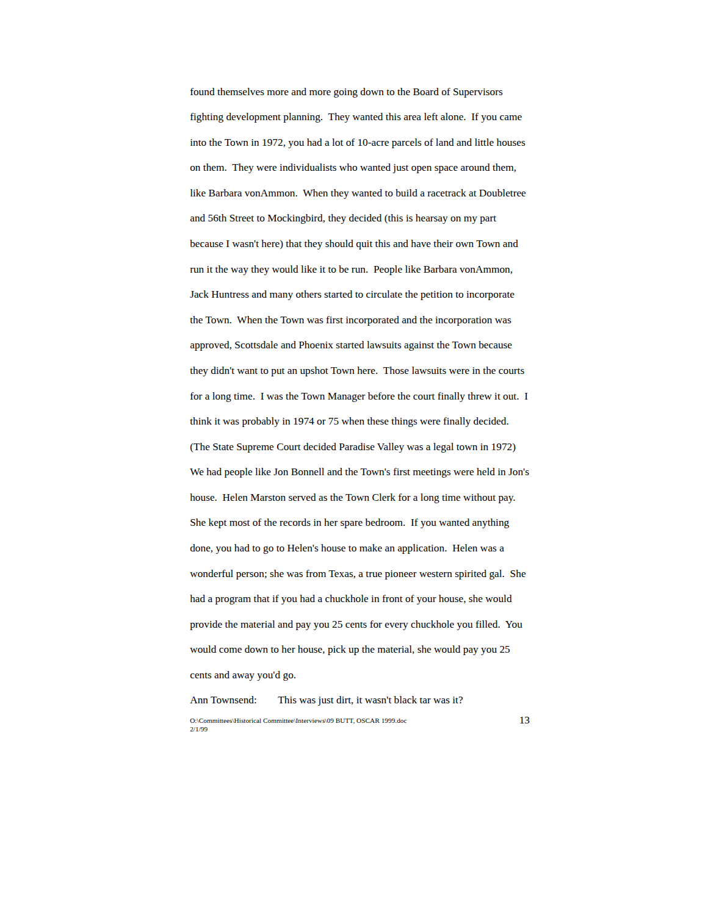found themselves more and more going down to the Board of Supervisors fighting development planning. They wanted this area left alone. If you came into the Town in 1972, you had a lot of 10-acre parcels of land and little houses on them. They were individualists who wanted just open space around them, like Barbara vonAmmon. When they wanted to build a racetrack at Doubletree and 56th Street to Mockingbird, they decided (this is hearsay on my part because I wasn't here) that they should quit this and have their own Town and run it the way they would like it to be run. People like Barbara vonAmmon, Jack Huntress and many others started to circulate the petition to incorporate the Town. When the Town was first incorporated and the incorporation was approved, Scottsdale and Phoenix started lawsuits against the Town because they didn't want to put an upshot Town here. Those lawsuits were in the courts for a long time. I was the Town Manager before the court finally threw it out. I think it was probably in 1974 or 75 when these things were finally decided. (The State Supreme Court decided Paradise Valley was a legal town in 1972) We had people like Jon Bonnell and the Town's first meetings were held in Jon's house. Helen Marston served as the Town Clerk for a long time without pay. She kept most of the records in her spare bedroom. If you wanted anything done, you had to go to Helen's house to make an application. Helen was a wonderful person; she was from Texas, a true pioneer western spirited gal. She had a program that if you had a chuckhole in front of your house, she would provide the material and pay you 25 cents for every chuckhole you filled. You would come down to her house, pick up the material, she would pay you 25 cents and away you'd go.
Ann Townsend: This was just dirt, it wasn't black tar was it?
13 O:\Committees\Historical Committee\Interviews\09 BUTT, OSCAR 1999.doc
2/1/99